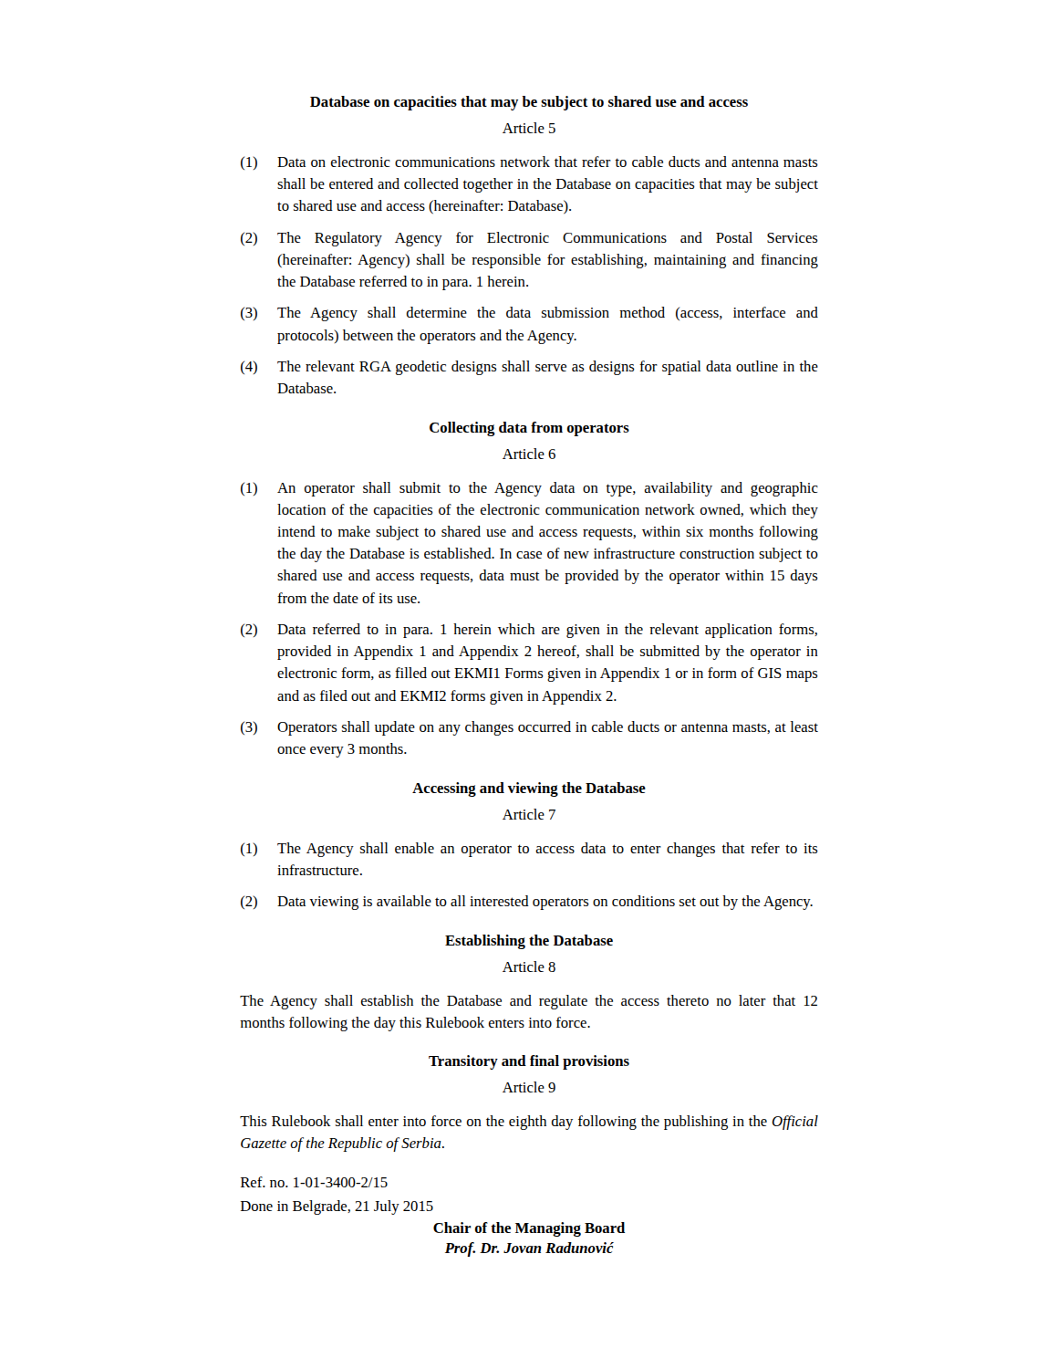Database on capacities that may be subject to shared use and access
Article 5
(1) Data on electronic communications network that refer to cable ducts and antenna masts shall be entered and collected together in the Database on capacities that may be subject to shared use and access (hereinafter: Database).
(2) The Regulatory Agency for Electronic Communications and Postal Services (hereinafter: Agency) shall be responsible for establishing, maintaining and financing the Database referred to in para. 1 herein.
(3) The Agency shall determine the data submission method (access, interface and protocols) between the operators and the Agency.
(4) The relevant RGA geodetic designs shall serve as designs for spatial data outline in the Database.
Collecting data from operators
Article 6
(1) An operator shall submit to the Agency data on type, availability and geographic location of the capacities of the electronic communication network owned, which they intend to make subject to shared use and access requests, within six months following the day the Database is established. In case of new infrastructure construction subject to shared use and access requests, data must be provided by the operator within 15 days from the date of its use.
(2) Data referred to in para. 1 herein which are given in the relevant application forms, provided in Appendix 1 and Appendix 2 hereof, shall be submitted by the operator in electronic form, as filled out EKMI1 Forms given in Appendix 1 or in form of GIS maps and as filed out and EKMI2 forms given in Appendix 2.
(3) Operators shall update on any changes occurred in cable ducts or antenna masts, at least once every 3 months.
Accessing and viewing the Database
Article 7
(1) The Agency shall enable an operator to access data to enter changes that refer to its infrastructure.
(2) Data viewing is available to all interested operators on conditions set out by the Agency.
Establishing the Database
Article 8
The Agency shall establish the Database and regulate the access thereto no later that 12 months following the day this Rulebook enters into force.
Transitory and final provisions
Article 9
This Rulebook shall enter into force on the eighth day following the publishing in the Official Gazette of the Republic of Serbia.
Ref. no. 1-01-3400-2/15
Done in Belgrade, 21 July 2015
Chair of the Managing Board
Prof. Dr. Jovan Radunović